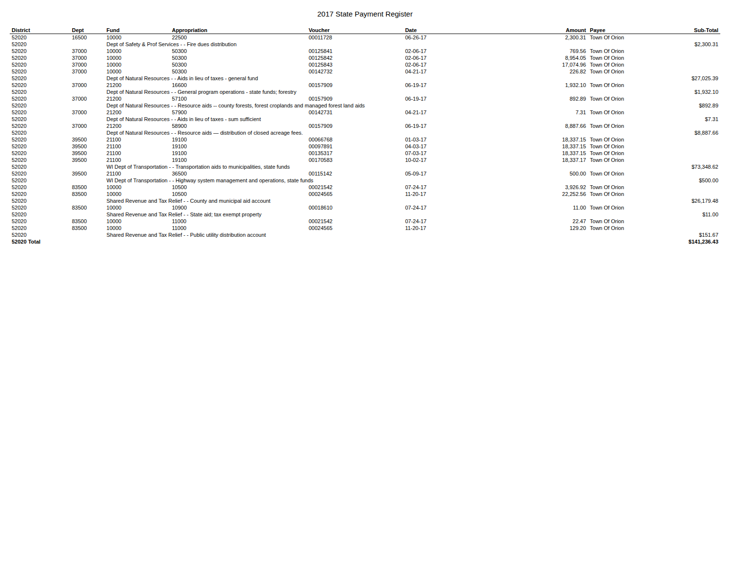2017 State Payment Register
| District | Dept | Fund | Appropriation | Voucher | Date | Amount | Payee | Sub-Total |
| --- | --- | --- | --- | --- | --- | --- | --- | --- |
| 52020 | 16500 | 10000 | 22500 | 00011728 | 06-26-17 | 2,300.31 | Town Of Orion | |
| 52020 | | Dept of Safety & Prof Services - - Fire dues distribution | | $2,300.31 |
| 52020 | 37000 | 10000 | 50300 | 00125841 | 02-06-17 | 769.56 | Town Of Orion | |
| 52020 | 37000 | 10000 | 50300 | 00125842 | 02-06-17 | 8,954.05 | Town Of Orion | |
| 52020 | 37000 | 10000 | 50300 | 00125843 | 02-06-17 | 17,074.96 | Town Of Orion | |
| 52020 | 37000 | 10000 | 50300 | 00142732 | 04-21-17 | 226.82 | Town Of Orion | |
| 52020 | | Dept of Natural Resources - - Aids in lieu of taxes - general fund | | $27,025.39 |
| 52020 | 37000 | 21200 | 16600 | 00157909 | 06-19-17 | 1,932.10 | Town Of Orion | |
| 52020 | | Dept of Natural Resources - - General program operations - state funds; forestry | | $1,932.10 |
| 52020 | 37000 | 21200 | 57100 | 00157909 | 06-19-17 | 892.89 | Town Of Orion | |
| 52020 | | Dept of Natural Resources - - Resource aids -- county forests, forest croplands and managed forest land aids | | $892.89 |
| 52020 | 37000 | 21200 | 57900 | 00142731 | 04-21-17 | 7.31 | Town Of Orion | |
| 52020 | | Dept of Natural Resources - - Aids in lieu of taxes - sum sufficient | | $7.31 |
| 52020 | 37000 | 21200 | 58900 | 00157909 | 06-19-17 | 8,887.66 | Town Of Orion | |
| 52020 | | Dept of Natural Resources - - Resource aids — distribution of closed acreage fees. | | $8,887.66 |
| 52020 | 39500 | 21100 | 19100 | 00066768 | 01-03-17 | 18,337.15 | Town Of Orion | |
| 52020 | 39500 | 21100 | 19100 | 00097891 | 04-03-17 | 18,337.15 | Town Of Orion | |
| 52020 | 39500 | 21100 | 19100 | 00135317 | 07-03-17 | 18,337.15 | Town Of Orion | |
| 52020 | 39500 | 21100 | 19100 | 00170583 | 10-02-17 | 18,337.17 | Town Of Orion | |
| 52020 | | WI Dept of Transportation - - Transportation aids to municipalities, state funds | | $73,348.62 |
| 52020 | 39500 | 21100 | 36500 | 00115142 | 05-09-17 | 500.00 | Town Of Orion | |
| 52020 | | WI Dept of Transportation - - Highway system management and operations, state funds | | $500.00 |
| 52020 | 83500 | 10000 | 10500 | 00021542 | 07-24-17 | 3,926.92 | Town Of Orion | |
| 52020 | 83500 | 10000 | 10500 | 00024565 | 11-20-17 | 22,252.56 | Town Of Orion | |
| 52020 | | Shared Revenue and Tax Relief - - County and municipal aid account | | $26,179.48 |
| 52020 | 83500 | 10000 | 10900 | 00018610 | 07-24-17 | 11.00 | Town Of Orion | |
| 52020 | | Shared Revenue and Tax Relief - - State aid; tax exempt property | | $11.00 |
| 52020 | 83500 | 10000 | 11000 | 00021542 | 07-24-17 | 22.47 | Town Of Orion | |
| 52020 | 83500 | 10000 | 11000 | 00024565 | 11-20-17 | 129.20 | Town Of Orion | |
| 52020 | | Shared Revenue and Tax Relief - - Public utility distribution account | | $151.67 |
| 52020 Total | | | | | | | | $141,236.43 |